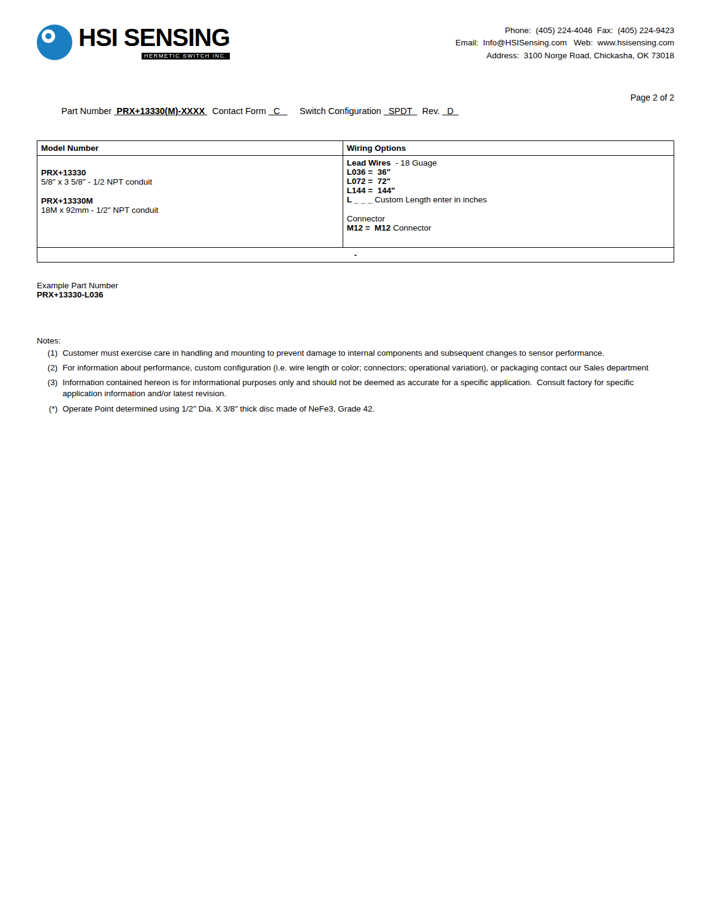HSI SENSING
HERMETIC SWITCH INC.
Phone: (405) 224-4046 Fax: (405) 224-9423
Email: Info@HSISensing.com Web: www.hsisensing.com
Address: 3100 Norge Road, Chickasha, OK 73018
Page 2 of 2
Part Number PRX+13330(M)-XXXX Contact Form C Switch Configuration SPDT Rev. D
| Model Number | Wiring Options |
| PRX+13330 5/8" x 3 5/8" - 1/2 NPT conduit PRX+13330M 18M x 92mm - 1/2" NPT conduit | Lead Wires - 18 Guage L036 = 36" L072 = 72" L144 = 144" L _ _ _ Custom Length enter in inches Connector M12 = M12 Connector |
| - |
Example Part Number
PRX+13330-L036
Notes:
(1) Customer must exercise care in handling and mounting to prevent damage to internal components and subsequent changes to sensor performance.
(2) For information about performance, custom configuration (i.e. wire length or color; connectors; operational variation), or packaging contact our Sales department
(3) Information contained hereon is for informational purposes only and should not be deemed as accurate for a specific application. Consult factory for specific application information and/or latest revision.
(*) Operate Point determined using 1/2" Dia. X 3/8" thick disc made of NeFe3, Grade 42.